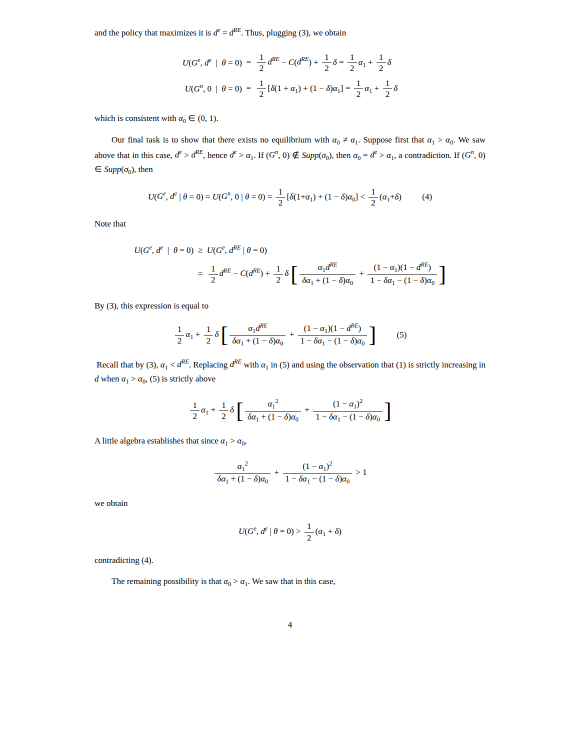and the policy that maximizes it is de = dRE. Thus, plugging (3), we obtain
U(Ge, de | θ = 0) = 12 dRE − C(dRE) + 12 δ = 12 α1 + 12 δ
U(Gn, 0 | θ = 0) = 12[δ(1 + α1) + (1 − δ)α1] = 12 α1 + 12 δ
which is consistent with α0 ∈ (0, 1).
Our final task is to show that there exists no equilibrium with α0 ≠ α1. Suppose first that α1 > α0. We saw above that in this case, de > dRE, hence de > α1. If (Gn, 0) ∉ Supp(σ0), then α0 = de > α1, a contradiction. If (Gn, 0) ∈ Supp(σ0), then
U(Ge, de | θ = 0) = U(Gn, 0 | θ = 0) = 12[δ(1+α1) + (1 − δ)α0] < 12(α1+δ) (4)
Note that
U(Ge, de | θ = 0) ≥ U(Ge, dRE | θ = 0)
= 12 dRE − C(dRE) + 12 δ [α1dRE δα1 + (1 − δ)α0 + (1 − α1)(1 − dRE) 1 − δα1 − (1 − δ)α0]
By (3), this expression is equal to
12 α1 + 12 δ [α1dRE δα1 + (1 − δ)α0 + (1 − α1)(1 − dRE) 1 − δα1 − (1 − δ)α0] (5)
Recall that by (3), α1 < dRE. Replacing dRE with α1 in (5) and using the observation that (1) is strictly increasing in d when α1 > α0, (5) is strictly above
12 α1 + 12 δ [α12 δα1 + (1 − δ)α0 + (1 − α1)21 − δα1 − (1 − δ)α0]
A little algebra establishes that since α1 > α0,
α12 δα1 + (1 − δ)α0 + (1 − α1)21 − δα1 − (1 − δ)α0 > 1
we obtain
U(Ge, de | θ = 0) > 12(α1 + δ)
contradicting (4).
The remaining possibility is that α0 > α1. We saw that in this case,
4